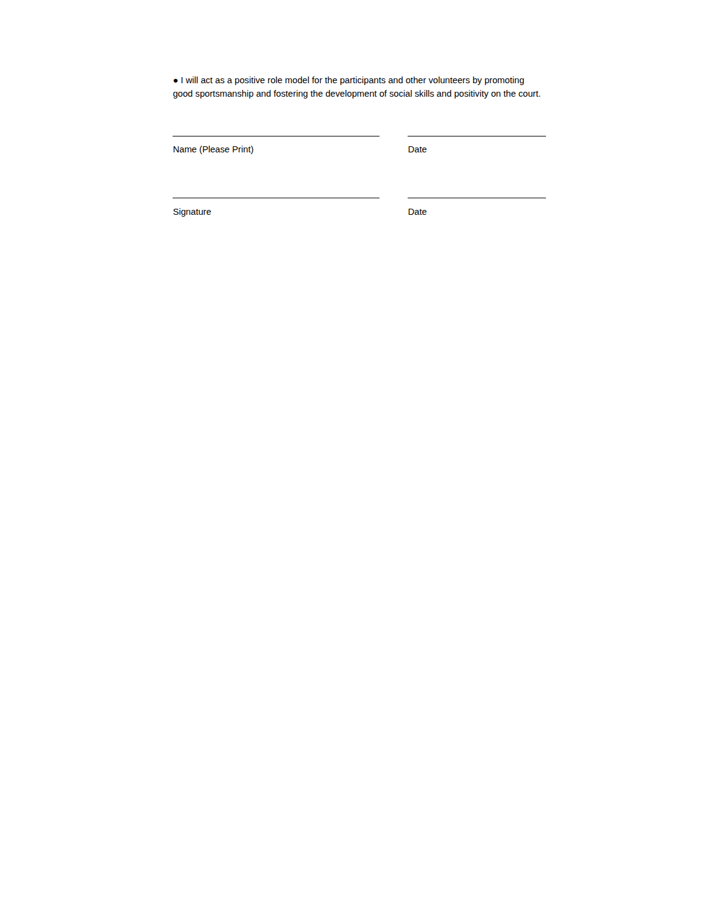● I will act as a positive role model for the participants and other volunteers by promoting good sportsmanship and fostering the development of social skills and positivity on the court.
| Name (Please Print) | | Date |
| Signature | | Date |